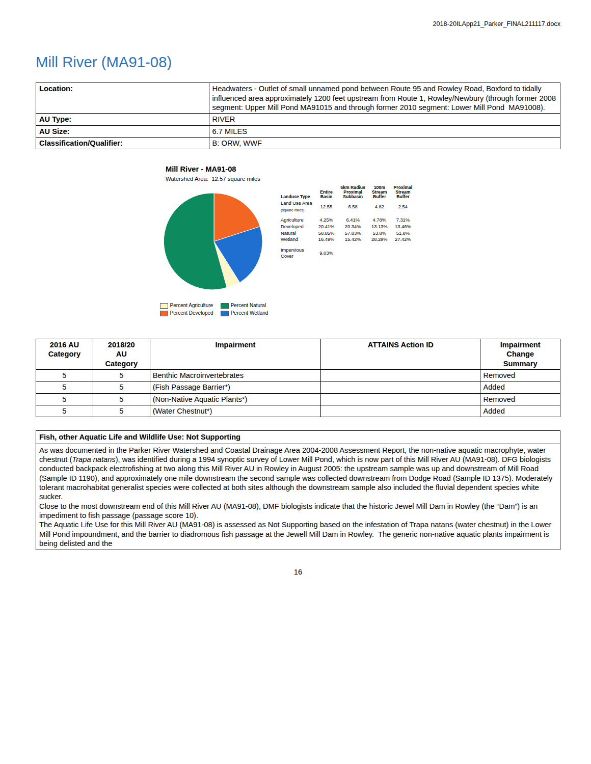2018-20ILApp21_Parker_FINAL211117.docx
Mill River (MA91-08)
| Location: | Headwaters - Outlet of small unnamed pond between Route 95 and Rowley Road, Boxford to tidally influenced area approximately 1200 feet upstream from Route 1, Rowley/Newbury (through former 2008 segment: Upper Mill Pond MA91015 and through former 2010 segment: Lower Mill Pond MA91008). |
| AU Type: | RIVER |
| AU Size: | 6.7 MILES |
| Classification/Qualifier: | B: ORW, WWF |
Mill River - MA91-08
Watershed Area: 12.57 square miles
Percent Agriculture
Percent Developed
Percent Natural
Percent Wetland
| Landuse Type | Entire Basin | 5km Radius Proximal Subbasin | 100m Stream Buffer | Proximal Stream Buffer |
| --- | --- | --- | --- | --- |
| Land Use Area (square miles) | 12.55 | 6.58 | 4.82 | 2.54 |
| Agriculture | 4.25% | 6.41% | 4.78% | 7.31% |
| Developed | 20.41% | 20.34% | 13.13% | 13.46% |
| Natural | 58.85% | 57.83% | 53.8% | 51.8% |
| Wetland | 16.49% | 15.42% | 28.29% | 27.42% |
| Impervious Cover | 9.03% | | | |
| 2016 AU Category | 2018/20 AU Category | Impairment | ATTAINS Action ID | Impairment Change Summary |
| --- | --- | --- | --- | --- |
| 5 | 5 | Benthic Macroinvertebrates | | Removed |
| 5 | 5 | (Fish Passage Barrier*) | | Added |
| 5 | 5 | (Non-Native Aquatic Plants*) | | Removed |
| 5 | 5 | (Water Chestnut*) | | Added |
| Fish, other Aquatic Life and Wildlife Use: Not Supporting |
| As was documented in the Parker River Watershed and Coastal Drainage Area 2004-2008 Assessment Report, the non-native aquatic macrophyte, water chestnut ( Trapa natans ), was identified during a 1994 synoptic survey of Lower Mill Pond, which is now part of this Mill River AU (MA91-08). DFG biologists conducted backpack electrofishing at two along this Mill River AU in Rowley in August 2005: the upstream sample was up and downstream of Mill Road (Sample ID 1190), and approximately one mile downstream the second sample was collected downstream from Dodge Road (Sample ID 1375). Moderately tolerant macrohabitat generalist species were collected at both sites although the downstream sample also included the fluvial dependent species white sucker. Close to the most downstream end of this Mill River AU (MA91-08), DMF biologists indicate that the historic Jewel Mill Dam in Rowley (the “Dam”) is an impediment to fish passage (passage score 10). The Aquatic Life Use for this Mill River AU (MA91-08) is assessed as Not Supporting based on the infestation of Trapa natans (water chestnut) in the Lower Mill Pond impoundment, and the barrier to diadromous fish passage at the Jewell Mill Dam in Rowley. The generic non-native aquatic plants impairment is being delisted and the |
16